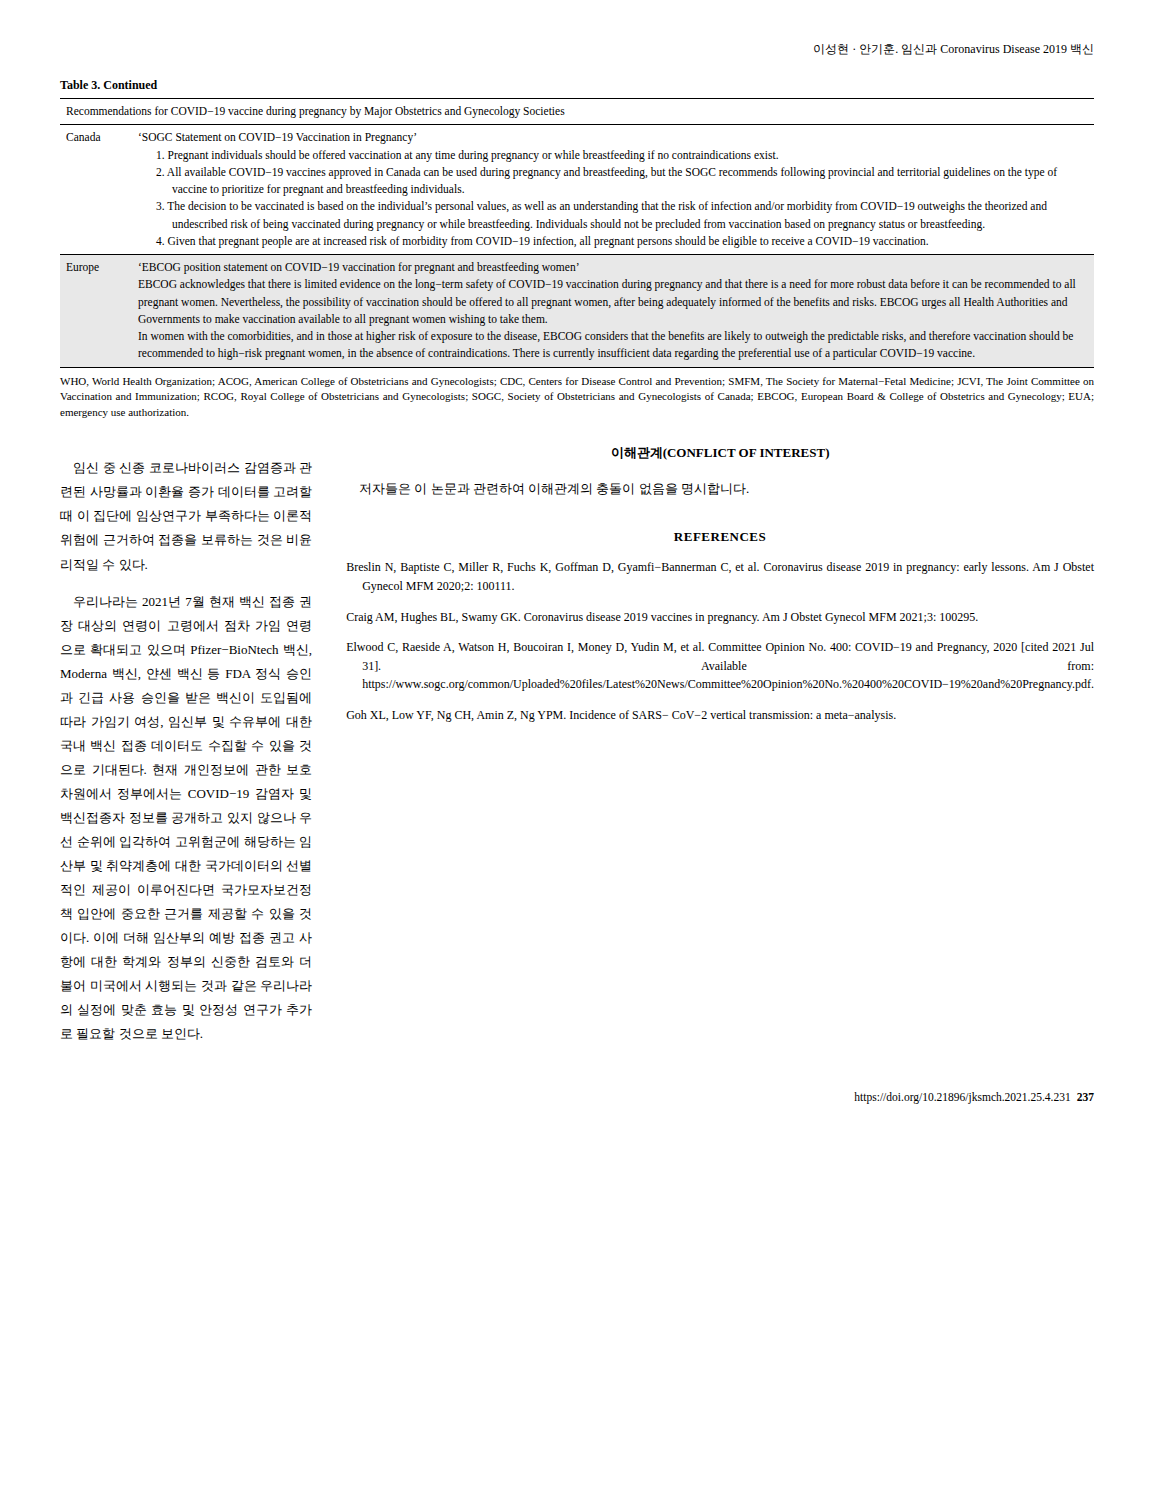이성현 · 안기훈. 임신과 Coronavirus Disease 2019 백신
Table 3. Continued
| Recommendations for COVID−19 vaccine during pregnancy by Major Obstetrics and Gynecology Societies |
| Canada | ‘SOGC Statement on COVID−19 Vaccination in Pregnancy’ 1. Pregnant individuals should be offered vaccination at any time during pregnancy or while breastfeeding if no contraindications exist. 2. All available COVID−19 vaccines approved in Canada can be used during pregnancy and breastfeeding, but the SOGC recommends following provincial and territorial guidelines on the type of vaccine to prioritize for pregnant and breastfeeding individuals. 3. The decision to be vaccinated is based on the individual’s personal values, as well as an understanding that the risk of infection and/or morbidity from COVID−19 outweighs the theorized and undescribed risk of being vaccinated during pregnancy or while breastfeeding. Individuals should not be precluded from vaccination based on pregnancy status or breastfeeding. 4. Given that pregnant people are at increased risk of morbidity from COVID−19 infection, all pregnant persons should be eligible to receive a COVID−19 vaccination. |
| Europe | ‘EBCOG position statement on COVID−19 vaccination for pregnant and breastfeeding women’ EBCOG acknowledges that there is limited evidence on the long−term safety of COVID−19 vaccination during pregnancy and that there is a need for more robust data before it can be recommended to all pregnant women. Nevertheless, the possibility of vaccination should be offered to all pregnant women, after being adequately informed of the benefits and risks. EBCOG urges all Health Authorities and Governments to make vaccination available to all pregnant women wishing to take them. In women with the comorbidities, and in those at higher risk of exposure to the disease, EBCOG considers that the benefits are likely to outweigh the predictable risks, and therefore vaccination should be recommended to high−risk pregnant women, in the absence of contraindications. There is currently insufficient data regarding the preferential use of a particular COVID−19 vaccine. |
WHO, World Health Organization; ACOG, American College of Obstetricians and Gynecologists; CDC, Centers for Disease Control and Prevention; SMFM, The Society for Maternal−Fetal Medicine; JCVI, The Joint Committee on Vaccination and Immunization; RCOG, Royal College of Obstetricians and Gynecologists; SOGC, Society of Obstetricians and Gynecologists of Canada; EBCOG, European Board & College of Obstetrics and Gynecology; EUA; emergency use authorization.
임신 중 신종 코로나바이러스 감염증과 관련된 사망률과 이환율 증가 데이터를 고려할 때 이 집단에 임상연구가 부족하다는 이론적 위험에 근거하여 접종을 보류하는 것은 비윤리적일 수 있다.
우리나라는 2021년 7월 현재 백신 접종 권장 대상의 연령이 고령에서 점차 가임 연령으로 확대되고 있으며 Pfizer−BioNtech 백신, Moderna 백신, 얀센 백신 등 FDA 정식 승인과 긴급 사용 승인을 받은 백신이 도입됨에 따라 가임기 여성, 임신부 및 수유부에 대한 국내 백신 접종 데이터도 수집할 수 있을 것으로 기대된다. 현재 개인정보에 관한 보호 차원에서 정부에서는 COVID−19 감염자 및 백신접종자 정보를 공개하고 있지 않으나 우선 순위에 입각하여 고위험군에 해당하는 임산부 및 취약계층에 대한 국가데이터의 선별적인 제공이 이루어진다면 국가모자보건정책 입안에 중요한 근거를 제공할 수 있을 것이다. 이에 더해 임산부의 예방 접종 권고 사항에 대한 학계와 정부의 신중한 검토와 더불어 미국에서 시행되는 것과 같은 우리나라의 실정에 맞춘 효능 및 안정성 연구가 추가로 필요할 것으로 보인다.
이해관계(CONFLICT OF INTEREST)
저자들은 이 논문과 관련하여 이해관계의 충돌이 없음을 명시합니다.
REFERENCES
Breslin N, Baptiste C, Miller R, Fuchs K, Goffman D, Gyamfi−Bannerman C, et al. Coronavirus disease 2019 in pregnancy: early lessons. Am J Obstet Gynecol MFM 2020;2: 100111.
Craig AM, Hughes BL, Swamy GK. Coronavirus disease 2019 vaccines in pregnancy. Am J Obstet Gynecol MFM 2021;3: 100295.
Elwood C, Raeside A, Watson H, Boucoiran I, Money D, Yudin M, et al. Committee Opinion No. 400: COVID−19 and Pregnancy, 2020 [cited 2021 Jul 31]. Available from: https://www.sogc.org/common/Uploaded%20files/Latest%20News/Committee%20Opinion%20No.%20400%20COVID−19%20and%20Pregnancy.pdf.
Goh XL, Low YF, Ng CH, Amin Z, Ng YPM. Incidence of SARS− CoV−2 vertical transmission: a meta−analysis.
https://doi.org/10.21896/jksmch.2021.25.4.231237